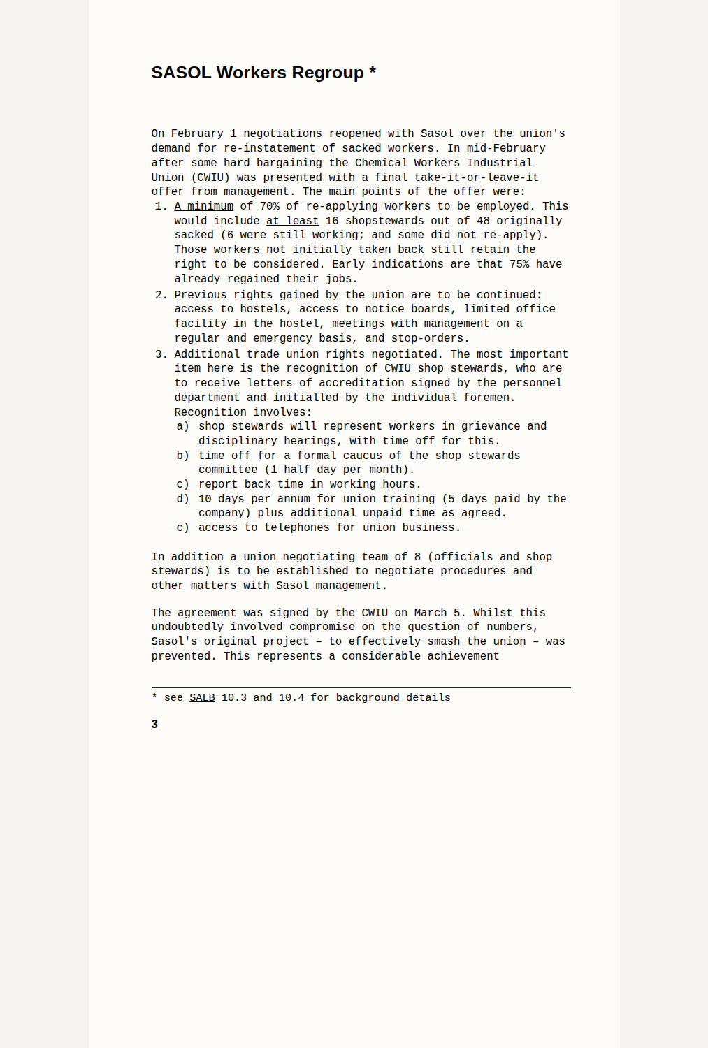SASOL Workers Regroup *
On February 1 negotiations reopened with Sasol over the union's demand for re-instatement of sacked workers. In mid-February after some hard bargaining the Chemical Workers Industrial Union (CWIU) was presented with a final take-it-or-leave-it offer from management. The main points of the offer were:
A minimum of 70% of re-applying workers to be employed. This would include at least 16 shopstewards out of 48 originally sacked (6 were still working; and some did not re-apply). Those workers not initially taken back still retain the right to be considered. Early indications are that 75% have already regained their jobs.
Previous rights gained by the union are to be continued: access to hostels, access to notice boards, limited office facility in the hostel, meetings with management on a regular and emergency basis, and stop-orders.
Additional trade union rights negotiated. The most important item here is the recognition of CWIU shop stewards, who are to receive letters of accreditation signed by the personnel department and initialled by the individual foremen. Recognition involves:
a) shop stewards will represent workers in grievance and disciplinary hearings, with time off for this.
b) time off for a formal caucus of the shop stewards committee (1 half day per month).
c) report back time in working hours.
d) 10 days per annum for union training (5 days paid by the company) plus additional unpaid time as agreed.
c) access to telephones for union business.
In addition a union negotiating team of 8 (officials and shop stewards) is to be established to negotiate procedures and other matters with Sasol management.
The agreement was signed by the CWIU on March 5. Whilst this undoubtedly involved compromise on the question of numbers, Sasol's original project – to effectively smash the union – was prevented. This represents a considerable achievement
* see SALB 10.3 and 10.4 for background details
3